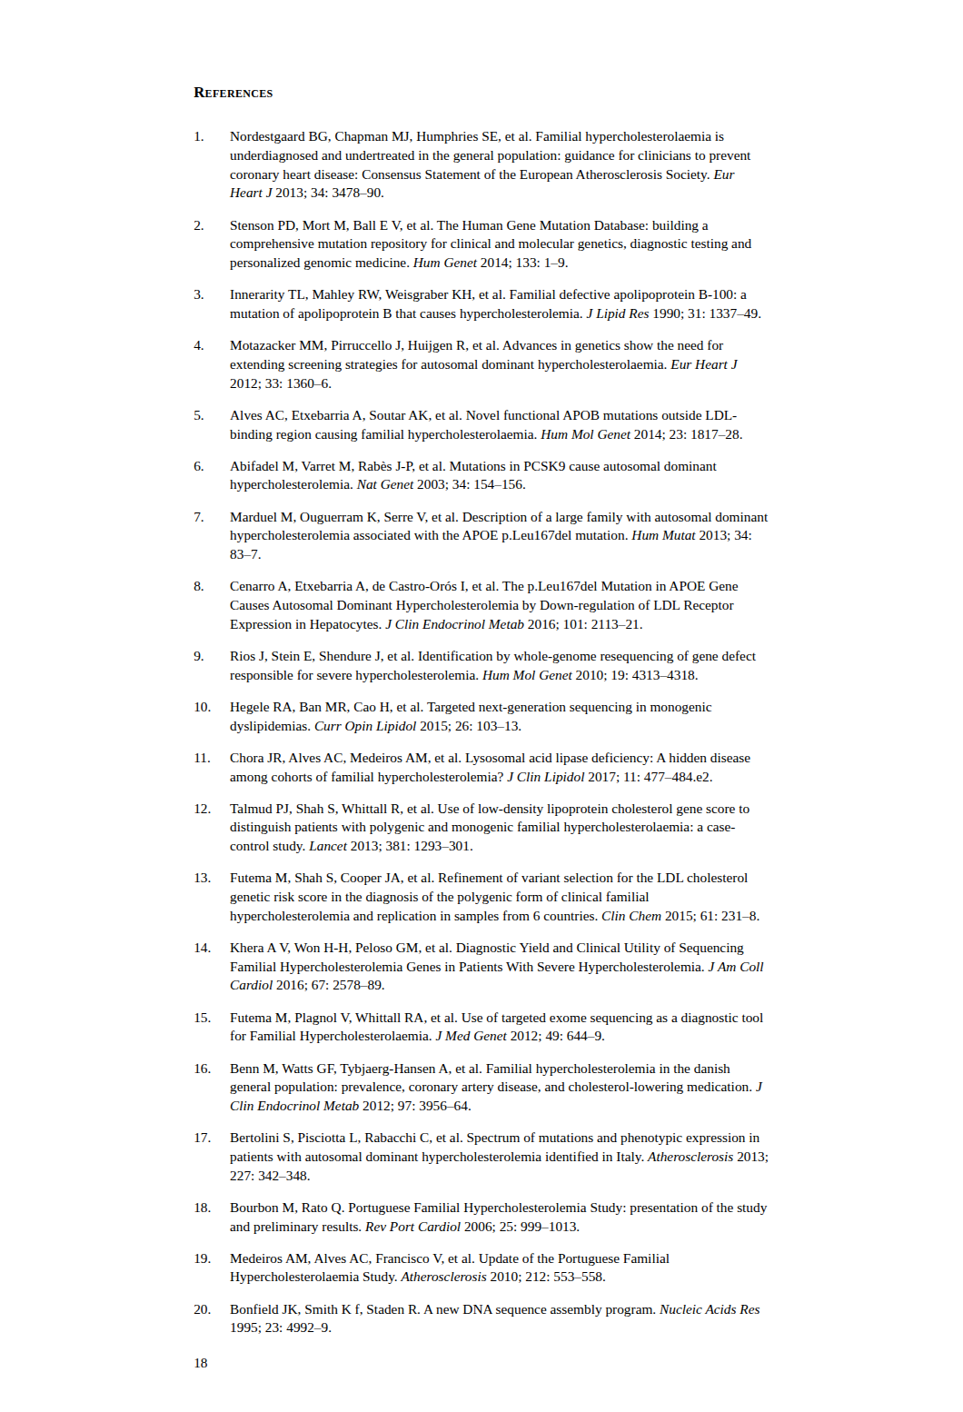References
1. Nordestgaard BG, Chapman MJ, Humphries SE, et al. Familial hypercholesterolaemia is underdiagnosed and undertreated in the general population: guidance for clinicians to prevent coronary heart disease: Consensus Statement of the European Atherosclerosis Society. Eur Heart J 2013; 34: 3478–90.
2. Stenson PD, Mort M, Ball E V, et al. The Human Gene Mutation Database: building a comprehensive mutation repository for clinical and molecular genetics, diagnostic testing and personalized genomic medicine. Hum Genet 2014; 133: 1–9.
3. Innerarity TL, Mahley RW, Weisgraber KH, et al. Familial defective apolipoprotein B-100: a mutation of apolipoprotein B that causes hypercholesterolemia. J Lipid Res 1990; 31: 1337–49.
4. Motazacker MM, Pirruccello J, Huijgen R, et al. Advances in genetics show the need for extending screening strategies for autosomal dominant hypercholesterolaemia. Eur Heart J 2012; 33: 1360–6.
5. Alves AC, Etxebarria A, Soutar AK, et al. Novel functional APOB mutations outside LDL-binding region causing familial hypercholesterolaemia. Hum Mol Genet 2014; 23: 1817–28.
6. Abifadel M, Varret M, Rabès J-P, et al. Mutations in PCSK9 cause autosomal dominant hypercholesterolemia. Nat Genet 2003; 34: 154–156.
7. Marduel M, Ouguerram K, Serre V, et al. Description of a large family with autosomal dominant hypercholesterolemia associated with the APOE p.Leu167del mutation. Hum Mutat 2013; 34: 83–7.
8. Cenarro A, Etxebarria A, de Castro-Orós I, et al. The p.Leu167del Mutation in APOE Gene Causes Autosomal Dominant Hypercholesterolemia by Down-regulation of LDL Receptor Expression in Hepatocytes. J Clin Endocrinol Metab 2016; 101: 2113–21.
9. Rios J, Stein E, Shendure J, et al. Identification by whole-genome resequencing of gene defect responsible for severe hypercholesterolemia. Hum Mol Genet 2010; 19: 4313–4318.
10. Hegele RA, Ban MR, Cao H, et al. Targeted next-generation sequencing in monogenic dyslipidemias. Curr Opin Lipidol 2015; 26: 103–13.
11. Chora JR, Alves AC, Medeiros AM, et al. Lysosomal acid lipase deficiency: A hidden disease among cohorts of familial hypercholesterolemia? J Clin Lipidol 2017; 11: 477–484.e2.
12. Talmud PJ, Shah S, Whittall R, et al. Use of low-density lipoprotein cholesterol gene score to distinguish patients with polygenic and monogenic familial hypercholesterolaemia: a case-control study. Lancet 2013; 381: 1293–301.
13. Futema M, Shah S, Cooper JA, et al. Refinement of variant selection for the LDL cholesterol genetic risk score in the diagnosis of the polygenic form of clinical familial hypercholesterolemia and replication in samples from 6 countries. Clin Chem 2015; 61: 231–8.
14. Khera A V, Won H-H, Peloso GM, et al. Diagnostic Yield and Clinical Utility of Sequencing Familial Hypercholesterolemia Genes in Patients With Severe Hypercholesterolemia. J Am Coll Cardiol 2016; 67: 2578–89.
15. Futema M, Plagnol V, Whittall RA, et al. Use of targeted exome sequencing as a diagnostic tool for Familial Hypercholesterolaemia. J Med Genet 2012; 49: 644–9.
16. Benn M, Watts GF, Tybjaerg-Hansen A, et al. Familial hypercholesterolemia in the danish general population: prevalence, coronary artery disease, and cholesterol-lowering medication. J Clin Endocrinol Metab 2012; 97: 3956–64.
17. Bertolini S, Pisciotta L, Rabacchi C, et al. Spectrum of mutations and phenotypic expression in patients with autosomal dominant hypercholesterolemia identified in Italy. Atherosclerosis 2013; 227: 342–348.
18. Bourbon M, Rato Q. Portuguese Familial Hypercholesterolemia Study: presentation of the study and preliminary results. Rev Port Cardiol 2006; 25: 999–1013.
19. Medeiros AM, Alves AC, Francisco V, et al. Update of the Portuguese Familial Hypercholesterolaemia Study. Atherosclerosis 2010; 212: 553–558.
20. Bonfield JK, Smith K f, Staden R. A new DNA sequence assembly program. Nucleic Acids Res 1995; 23: 4992–9.
18